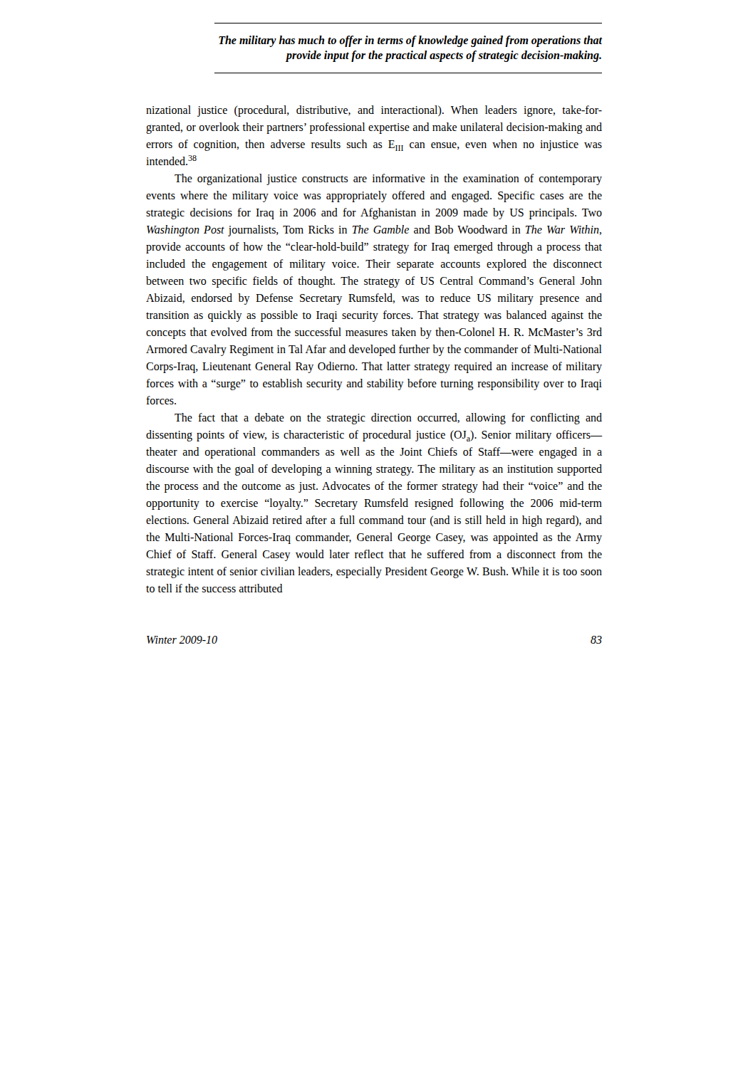The military has much to offer in terms of knowledge gained from operations that provide input for the practical aspects of strategic decision-making.
nizational justice (procedural, distributive, and interactional). When leaders ignore, take-for-granted, or overlook their partners’ professional expertise and make unilateral decision-making and errors of cognition, then adverse results such as EIII can ensue, even when no injustice was intended.38
The organizational justice constructs are informative in the examination of contemporary events where the military voice was appropriately offered and engaged. Specific cases are the strategic decisions for Iraq in 2006 and for Afghanistan in 2009 made by US principals. Two Washington Post journalists, Tom Ricks in The Gamble and Bob Woodward in The War Within, provide accounts of how the “clear-hold-build” strategy for Iraq emerged through a process that included the engagement of military voice. Their separate accounts explored the disconnect between two specific fields of thought. The strategy of US Central Command’s General John Abizaid, endorsed by Defense Secretary Rumsfeld, was to reduce US military presence and transition as quickly as possible to Iraqi security forces. That strategy was balanced against the concepts that evolved from the successful measures taken by then-Colonel H. R. McMaster’s 3rd Armored Cavalry Regiment in Tal Afar and developed further by the commander of Multi-National Corps-Iraq, Lieutenant General Ray Odierno. That latter strategy required an increase of military forces with a “surge” to establish security and stability before turning responsibility over to Iraqi forces.
The fact that a debate on the strategic direction occurred, allowing for conflicting and dissenting points of view, is characteristic of procedural justice (OJa). Senior military officers—theater and operational commanders as well as the Joint Chiefs of Staff—were engaged in a discourse with the goal of developing a winning strategy. The military as an institution supported the process and the outcome as just. Advocates of the former strategy had their “voice” and the opportunity to exercise “loyalty.” Secretary Rumsfeld resigned following the 2006 mid-term elections. General Abizaid retired after a full command tour (and is still held in high regard), and the Multi-National Forces-Iraq commander, General George Casey, was appointed as the Army Chief of Staff. General Casey would later reflect that he suffered from a disconnect from the strategic intent of senior civilian leaders, especially President George W. Bush. While it is too soon to tell if the success attributed
Winter 2009-10 83